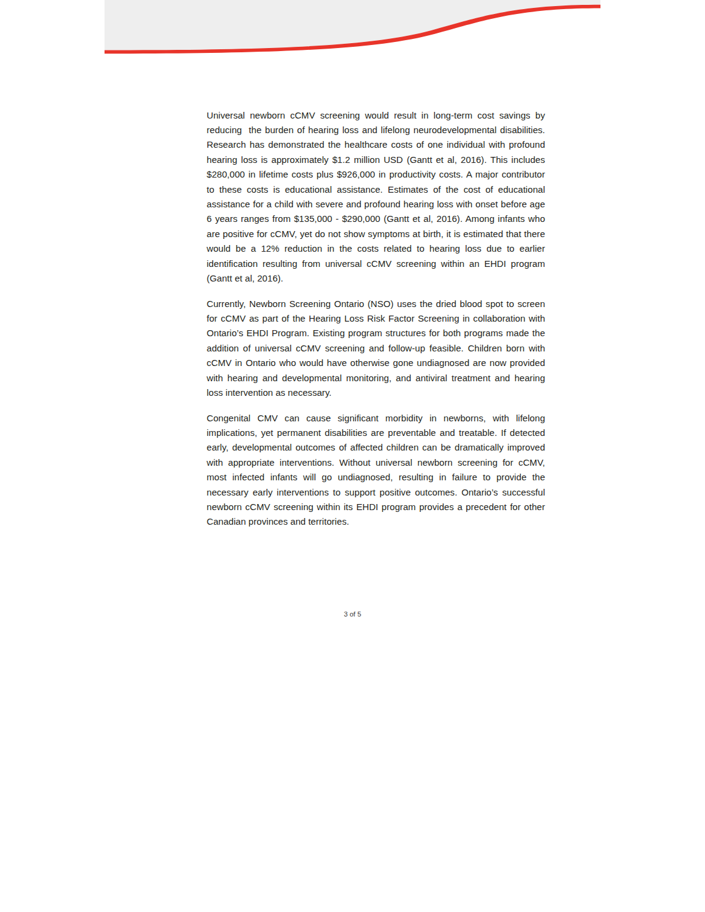Universal newborn cCMV screening would result in long-term cost savings by reducing the burden of hearing loss and lifelong neurodevelopmental disabilities. Research has demonstrated the healthcare costs of one individual with profound hearing loss is approximately $1.2 million USD (Gantt et al, 2016). This includes $280,000 in lifetime costs plus $926,000 in productivity costs. A major contributor to these costs is educational assistance. Estimates of the cost of educational assistance for a child with severe and profound hearing loss with onset before age 6 years ranges from $135,000 - $290,000 (Gantt et al, 2016). Among infants who are positive for cCMV, yet do not show symptoms at birth, it is estimated that there would be a 12% reduction in the costs related to hearing loss due to earlier identification resulting from universal cCMV screening within an EHDI program (Gantt et al, 2016).
Currently, Newborn Screening Ontario (NSO) uses the dried blood spot to screen for cCMV as part of the Hearing Loss Risk Factor Screening in collaboration with Ontario’s EHDI Program. Existing program structures for both programs made the addition of universal cCMV screening and follow-up feasible. Children born with cCMV in Ontario who would have otherwise gone undiagnosed are now provided with hearing and developmental monitoring, and antiviral treatment and hearing loss intervention as necessary.
Congenital CMV can cause significant morbidity in newborns, with lifelong implications, yet permanent disabilities are preventable and treatable. If detected early, developmental outcomes of affected children can be dramatically improved with appropriate interventions. Without universal newborn screening for cCMV, most infected infants will go undiagnosed, resulting in failure to provide the necessary early interventions to support positive outcomes. Ontario’s successful newborn cCMV screening within its EHDI program provides a precedent for other Canadian provinces and territories.
3 of 5